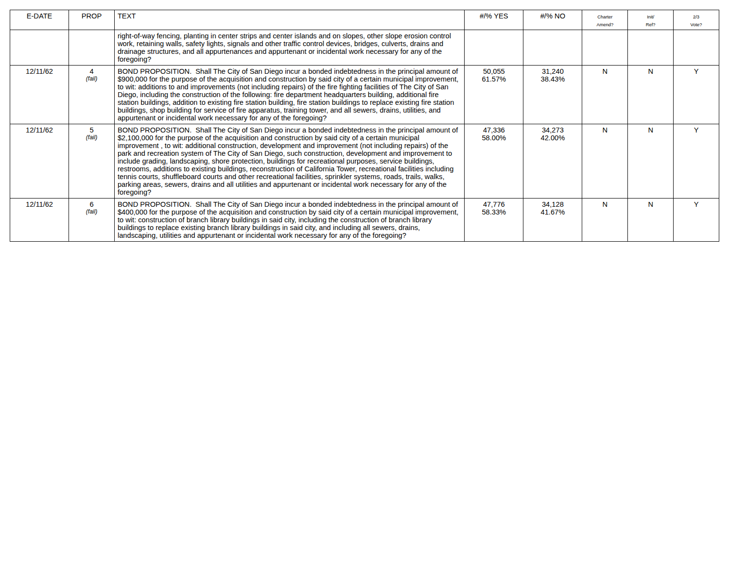| E-DATE | PROP | TEXT | #/% YES | #/% NO | Charter Amend? | Init/ Ref? | 2/3 Vote? |
| --- | --- | --- | --- | --- | --- | --- | --- |
| | | right-of-way fencing, planting in center strips and center islands and on slopes, other slope erosion control work, retaining walls, safety lights, signals and other traffic control devices, bridges, culverts, drains and drainage structures, and all appurtenances and appurtenant or incidental work necessary for any of the foregoing? | | | | | |
| 12/11/62 | 4 (fail) | BOND PROPOSITION. Shall The City of San Diego incur a bonded indebtedness in the principal amount of $900,000 for the purpose of the acquisition and construction by said city of a certain municipal improvement, to wit: additions to and improvements (not including repairs) of the fire fighting facilities of The City of San Diego, including the construction of the following: fire department headquarters building, additional fire station buildings, addition to existing fire station building, fire station buildings to replace existing fire station buildings, shop building for service of fire apparatus, training tower, and all sewers, drains, utilities, and appurtenant or incidental work necessary for any of the foregoing? | 50,055 61.57% | 31,240 38.43% | N | N | Y |
| 12/11/62 | 5 (fail) | BOND PROPOSITION. Shall The City of San Diego incur a bonded indebtedness in the principal amount of $2,100,000 for the purpose of the acquisition and construction by said city of a certain municipal improvement , to wit: additional construction, development and improvement (not including repairs) of the park and recreation system of The City of San Diego, such construction, development and improvement to include grading, landscaping, shore protection, buildings for recreational purposes, service buildings, restrooms, additions to existing buildings, reconstruction of California Tower, recreational facilities including tennis courts, shuffleboard courts and other recreational facilities, sprinkler systems, roads, trails, walks, parking areas, sewers, drains and all utilities and appurtenant or incidental work necessary for any of the foregoing? | 47,336 58.00% | 34,273 42.00% | N | N | Y |
| 12/11/62 | 6 (fail) | BOND PROPOSITION. Shall The City of San Diego incur a bonded indebtedness in the principal amount of $400,000 for the purpose of the acquisition and construction by said city of a certain municipal improvement, to wit: construction of branch library buildings in said city, including the construction of branch library buildings to replace existing branch library buildings in said city, and including all sewers, drains, landscaping, utilities and appurtenant or incidental work necessary for any of the foregoing? | 47,776 58.33% | 34,128 41.67% | N | N | Y |